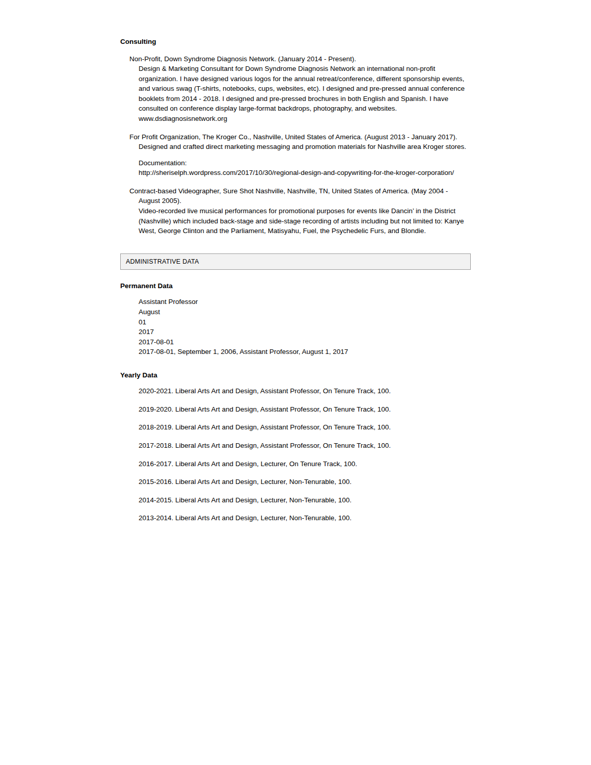Consulting
Non-Profit, Down Syndrome Diagnosis Network. (January 2014 - Present).
Design & Marketing Consultant for Down Syndrome Diagnosis Network an international non-profit organization. I have designed various logos for the annual retreat/conference, different sponsorship events, and various swag (T-shirts, notebooks, cups, websites, etc). I designed and pre-pressed annual conference booklets from 2014 - 2018. I designed and pre-pressed brochures in both English and Spanish. I have consulted on conference display large-format backdrops, photography, and websites. www.dsdiagnosisnetwork.org
For Profit Organization, The Kroger Co., Nashville, United States of America. (August 2013 - January 2017).
Designed and crafted direct marketing messaging and promotion materials for Nashville area Kroger stores.
Documentation:
http://sheriselph.wordpress.com/2017/10/30/regional-design-and-copywriting-for-the-kroger-corporation/
Contract-based Videographer, Sure Shot Nashville, Nashville, TN, United States of America. (May 2004 - August 2005).
Video-recorded live musical performances for promotional purposes for events like Dancin’ in the District (Nashville) which included back-stage and side-stage recording of artists including but not limited to: Kanye West, George Clinton and the Parliament, Matisyahu, Fuel, the Psychedelic Furs, and Blondie.
ADMINISTRATIVE DATA
Permanent Data
Assistant Professor
August
01
2017
2017-08-01
2017-08-01, September 1, 2006, Assistant Professor, August 1, 2017
Yearly Data
2020-2021. Liberal Arts Art and Design, Assistant Professor, On Tenure Track, 100.
2019-2020. Liberal Arts Art and Design, Assistant Professor, On Tenure Track, 100.
2018-2019. Liberal Arts Art and Design, Assistant Professor, On Tenure Track, 100.
2017-2018. Liberal Arts Art and Design, Assistant Professor, On Tenure Track, 100.
2016-2017. Liberal Arts Art and Design, Lecturer, On Tenure Track, 100.
2015-2016. Liberal Arts Art and Design, Lecturer, Non-Tenurable, 100.
2014-2015. Liberal Arts Art and Design, Lecturer, Non-Tenurable, 100.
2013-2014. Liberal Arts Art and Design, Lecturer, Non-Tenurable, 100.